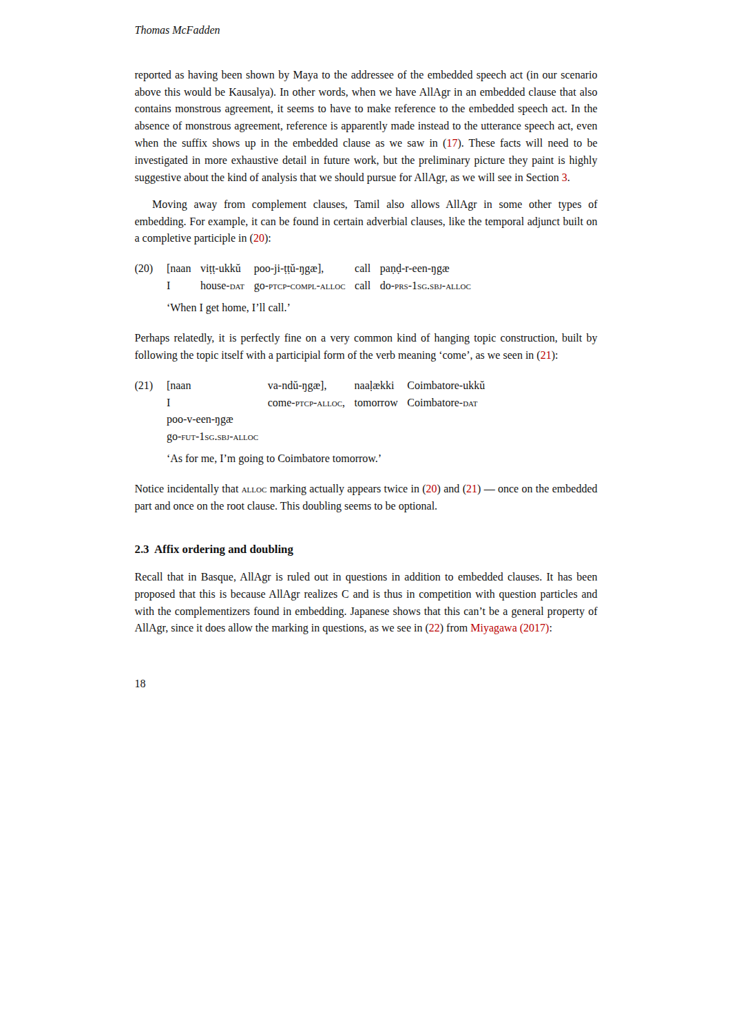Thomas McFadden
reported as having been shown by Maya to the addressee of the embedded speech act (in our scenario above this would be Kausalya). In other words, when we have AllAgr in an embedded clause that also contains monstrous agreement, it seems to have to make reference to the embedded speech act. In the absence of monstrous agreement, reference is apparently made instead to the utterance speech act, even when the suffix shows up in the embedded clause as we saw in (17). These facts will need to be investigated in more exhaustive detail in future work, but the preliminary picture they paint is highly suggestive about the kind of analysis that we should pursue for AllAgr, as we will see in Section 3.
Moving away from complement clauses, Tamil also allows AllAgr in some other types of embedding. For example, it can be found in certain adverbial clauses, like the temporal adjunct built on a completive participle in (20):
(20)
[naan
viṭṭ-ukkŭ
poo-ji-ṭṭŭ-ŋgæ],
call
paṇḍ-r-een-ŋgæ
I
house-dat
go-ptcp-compl-alloc
call
do-prs-1sg.sbj-alloc
‘When I get home, I’ll call.’
Perhaps relatedly, it is perfectly fine on a very common kind of hanging topic construction, built by following the topic itself with a participial form of the verb meaning ‘come’, as we seen in (21):
(21)
[naan
va-ndŭ-ŋgæ],
naaḷækki
Coimbatore-ukkŭ
I
come-ptcp-alloc,
tomorrow
Coimbatore-dat
poo-v-een-ŋgæ
go-fut-1sg.sbj-alloc
‘As for me, I’m going to Coimbatore tomorrow.’
Notice incidentally that alloc marking actually appears twice in (20) and (21) — once on the embedded part and once on the root clause. This doubling seems to be optional.
2.3 Affix ordering and doubling
Recall that in Basque, AllAgr is ruled out in questions in addition to embedded clauses. It has been proposed that this is because AllAgr realizes C and is thus in competition with question particles and with the complementizers found in embedding. Japanese shows that this can’t be a general property of AllAgr, since it does allow the marking in questions, as we see in (22) from Miyagawa (2017):
18